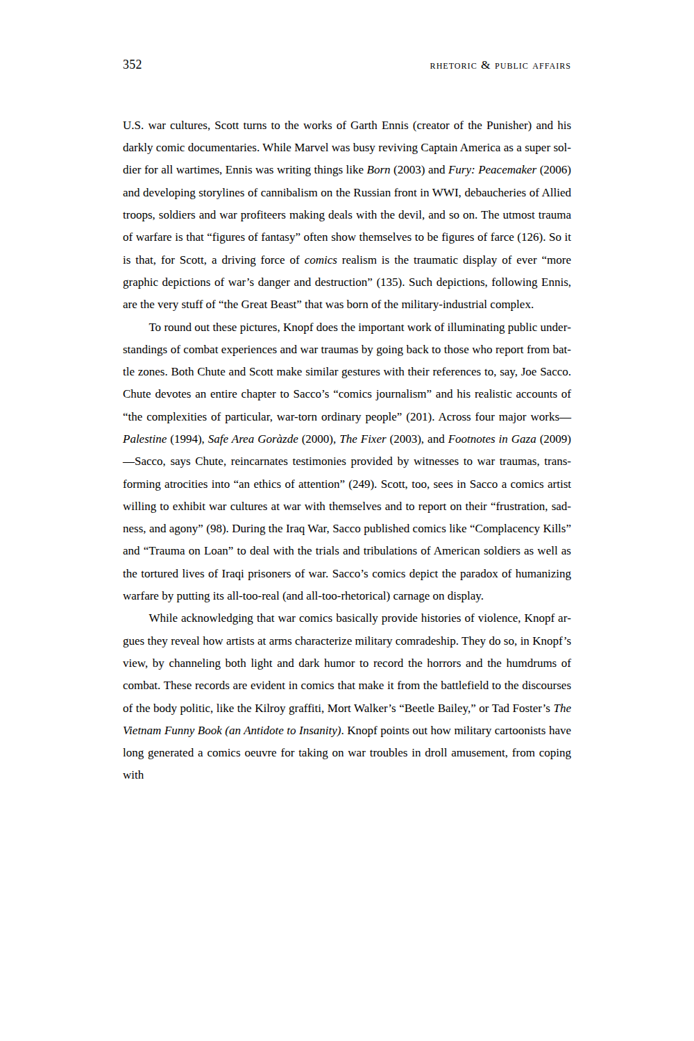352 Rhetoric & Public Affairs
U.S. war cultures, Scott turns to the works of Garth Ennis (creator of the Punisher) and his darkly comic documentaries. While Marvel was busy reviving Captain America as a super soldier for all wartimes, Ennis was writing things like Born (2003) and Fury: Peacemaker (2006) and developing storylines of cannibalism on the Russian front in WWI, debaucheries of Allied troops, soldiers and war profiteers making deals with the devil, and so on. The utmost trauma of warfare is that “figures of fantasy” often show themselves to be figures of farce (126). So it is that, for Scott, a driving force of comics realism is the traumatic display of ever “more graphic depictions of war’s danger and destruction” (135). Such depictions, following Ennis, are the very stuff of “the Great Beast” that was born of the military-industrial complex.
To round out these pictures, Knopf does the important work of illuminating public understandings of combat experiences and war traumas by going back to those who report from battle zones. Both Chute and Scott make similar gestures with their references to, say, Joe Sacco. Chute devotes an entire chapter to Sacco’s “comics journalism” and his realistic accounts of “the complexities of particular, war-torn ordinary people” (201). Across four major works—Palestine (1994), Safe Area Goràzde (2000), The Fixer (2003), and Footnotes in Gaza (2009)—Sacco, says Chute, reincarnates testimonies provided by witnesses to war traumas, transforming atrocities into “an ethics of attention” (249). Scott, too, sees in Sacco a comics artist willing to exhibit war cultures at war with themselves and to report on their “frustration, sadness, and agony” (98). During the Iraq War, Sacco published comics like “Complacency Kills” and “Trauma on Loan” to deal with the trials and tribulations of American soldiers as well as the tortured lives of Iraqi prisoners of war. Sacco’s comics depict the paradox of humanizing warfare by putting its all-too-real (and all-too-rhetorical) carnage on display.
While acknowledging that war comics basically provide histories of violence, Knopf argues they reveal how artists at arms characterize military comradeship. They do so, in Knopf’s view, by channeling both light and dark humor to record the horrors and the humdrums of combat. These records are evident in comics that make it from the battlefield to the discourses of the body politic, like the Kilroy graffiti, Mort Walker’s “Beetle Bailey,” or Tad Foster’s The Vietnam Funny Book (an Antidote to Insanity). Knopf points out how military cartoonists have long generated a comics oeuvre for taking on war troubles in droll amusement, from coping with